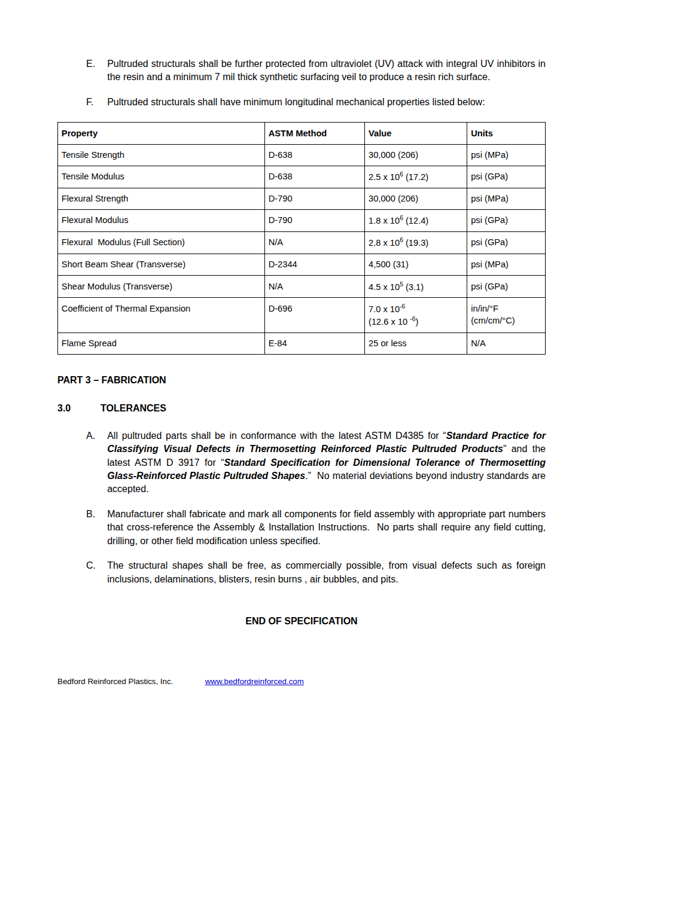E.
Pultruded structurals shall be further protected from ultraviolet (UV) attack with integral UV inhibitors in the resin and a minimum 7 mil thick synthetic surfacing veil to produce a resin rich surface.
F.
Pultruded structurals shall have minimum longitudinal mechanical properties listed below:
| Property | ASTM Method | Value | Units |
| --- | --- | --- | --- |
| Tensile Strength | D-638 | 30,000 (206) | psi (MPa) |
| Tensile Modulus | D-638 | 2.5 x 10 6 (17.2) | psi (GPa) |
| Flexural Strength | D-790 | 30,000 (206) | psi (MPa) |
| Flexural Modulus | D-790 | 1.8 x 10 6 (12.4) | psi (GPa) |
| Flexural Modulus (Full Section) | N/A | 2.8 x 10 6 (19.3) | psi (GPa) |
| Short Beam Shear (Transverse) | D-2344 | 4,500 (31) | psi (MPa) |
| Shear Modulus (Transverse) | N/A | 4.5 x 10 5 (3.1) | psi (GPa) |
| Coefficient of Thermal Expansion | D-696 | 7.0 x 10 -6 (12.6 x 10 -6 ) | in/in/°F (cm/cm/°C) |
| Flame Spread | E-84 | 25 or less | N/A |
PART 3 – FABRICATION
3.0
TOLERANCES
A.
All pultruded parts shall be in conformance with the latest ASTM D4385 for “Standard Practice for Classifying Visual Defects in Thermosetting Reinforced Plastic Pultruded Products” and the latest ASTM D 3917 for “Standard Specification for Dimensional Tolerance of Thermosetting Glass-Reinforced Plastic Pultruded Shapes.” No material deviations beyond industry standards are accepted.
B.
Manufacturer shall fabricate and mark all components for field assembly with appropriate part numbers that cross-reference the Assembly & Installation Instructions. No parts shall require any field cutting, drilling, or other field modification unless specified.
C.
The structural shapes shall be free, as commercially possible, from visual defects such as foreign inclusions, delaminations, blisters, resin burns , air bubbles, and pits.
END OF SPECIFICATION
Bedford Reinforced Plastics, Inc. www.bedfordreinforced.com